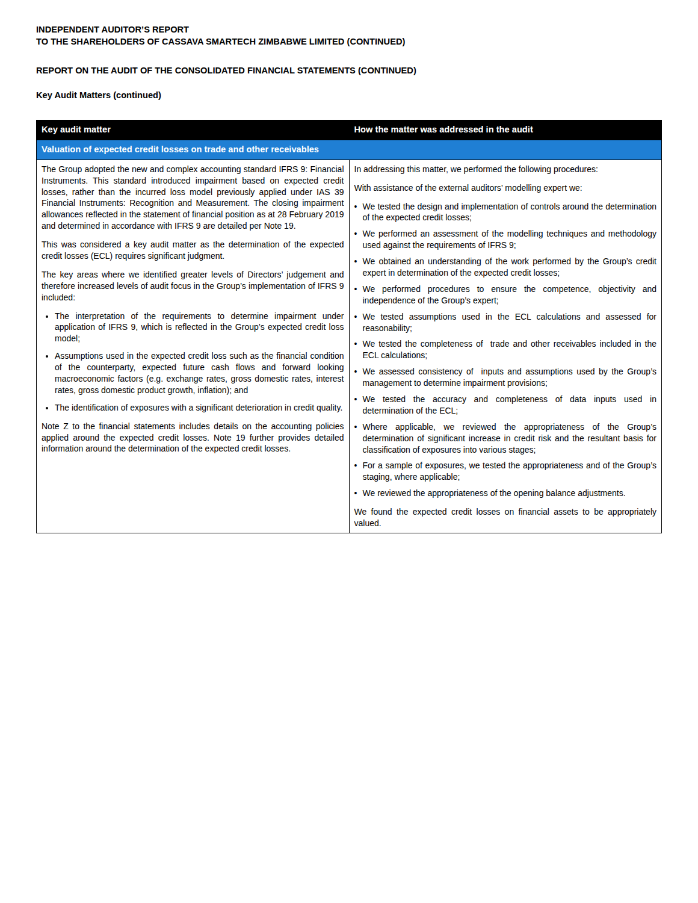INDEPENDENT AUDITOR’S REPORT
TO THE SHAREHOLDERS OF CASSAVA SMARTECH ZIMBABWE LIMITED (CONTINUED)
REPORT ON THE AUDIT OF THE CONSOLIDATED FINANCIAL STATEMENTS (CONTINUED)
Key Audit Matters (continued)
| Key audit matter | How the matter was addressed in the audit |
| --- | --- |
| Valuation of expected credit losses on trade and other receivables |
| The Group adopted the new and complex accounting standard IFRS 9: Financial Instruments. This standard introduced impairment based on expected credit losses, rather than the incurred loss model previously applied under IAS 39 Financial Instruments: Recognition and Measurement. The closing impairment allowances reflected in the statement of financial position as at 28 February 2019 and determined in accordance with IFRS 9 are detailed per Note 19. This was considered a key audit matter as the determination of the expected credit losses (ECL) requires significant judgment. The key areas where we identified greater levels of Directors’ judgement and therefore increased levels of audit focus in the Group’s implementation of IFRS 9 included: The interpretation of the requirements to determine impairment under application of IFRS 9, which is reflected in the Group’s expected credit loss model; Assumptions used in the expected credit loss such as the financial condition of the counterparty, expected future cash flows and forward looking macroeconomic factors (e.g. exchange rates, gross domestic rates, interest rates, gross domestic product growth, inflation); and The identification of exposures with a significant deterioration in credit quality. Note Z to the financial statements includes details on the accounting policies applied around the expected credit losses. Note 19 further provides detailed information around the determination of the expected credit losses. | In addressing this matter, we performed the following procedures: With assistance of the external auditors’ modelling expert we: We tested the design and implementation of controls around the determination of the expected credit losses; We performed an assessment of the modelling techniques and methodology used against the requirements of IFRS 9; We obtained an understanding of the work performed by the Group’s credit expert in determination of the expected credit losses; We performed procedures to ensure the competence, objectivity and independence of the Group’s expert; We tested assumptions used in the ECL calculations and assessed for reasonability; We tested the completeness of trade and other receivables included in the ECL calculations; We assessed consistency of inputs and assumptions used by the Group’s management to determine impairment provisions; We tested the accuracy and completeness of data inputs used in determination of the ECL; Where applicable, we reviewed the appropriateness of the Group’s determination of significant increase in credit risk and the resultant basis for classification of exposures into various stages; For a sample of exposures, we tested the appropriateness and of the Group’s staging, where applicable; We reviewed the appropriateness of the opening balance adjustments. We found the expected credit losses on financial assets to be appropriately valued. |